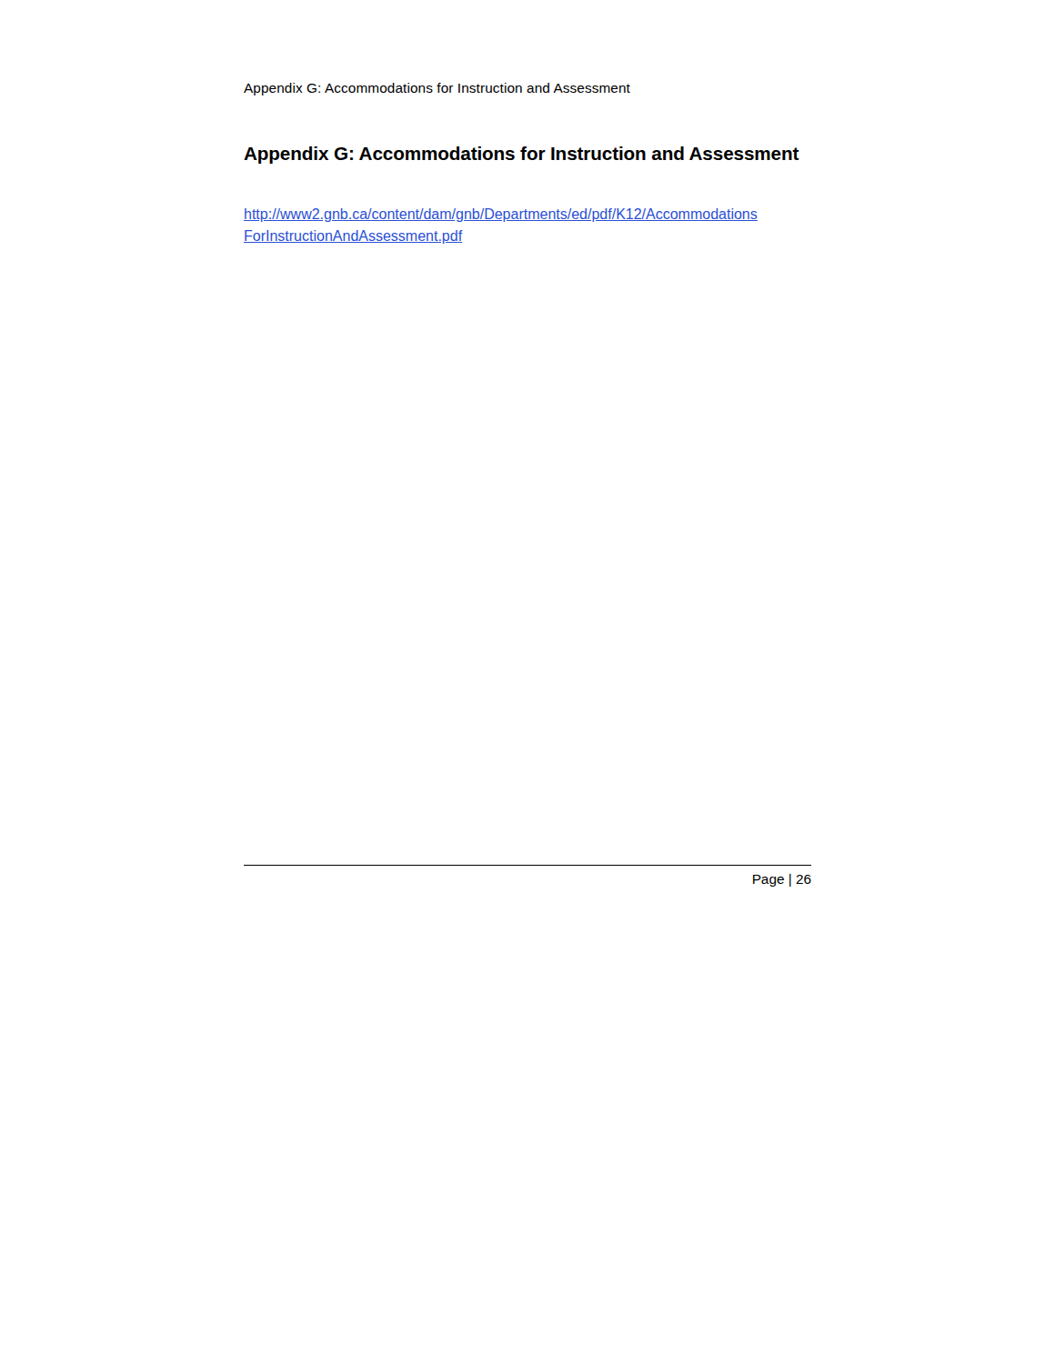Appendix G: Accommodations for Instruction and Assessment
Appendix G: Accommodations for Instruction and Assessment
http://www2.gnb.ca/content/dam/gnb/Departments/ed/pdf/K12/AccommodationsForInstructionAndAssessment.pdf
Page | 26